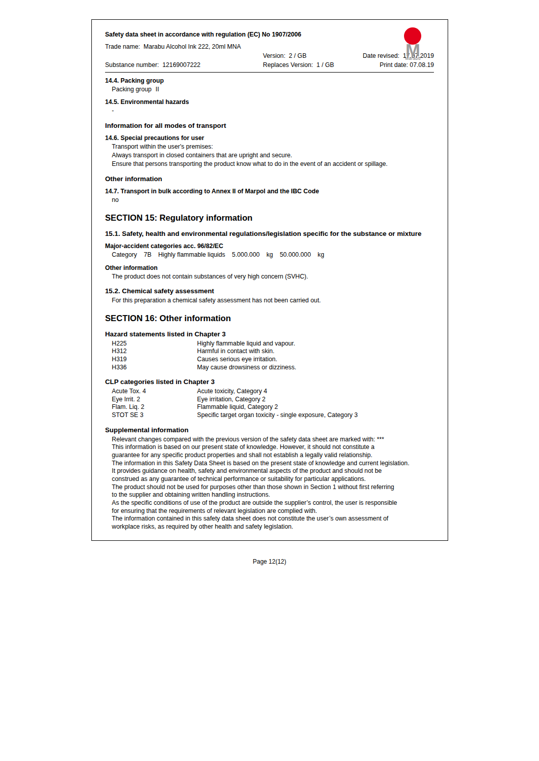M
Marabu
Safety data sheet in accordance with regulation (EC) No 1907/2006
Trade name: Marabu Alcohol Ink 222, 20ml MNA
Substance number: 12169007222
Version: 2 / GB
Replaces Version: 1 / GB
Date revised: 17.07.2019
Print date: 07.08.19
14.4. Packing group
| Packing group | II |
14.5. Environmental hazards
-
Information for all modes of transport
14.6. Special precautions for user
Transport within the user's premises:
Always transport in closed containers that are upright and secure.
Ensure that persons transporting the product know what to do in the event of an accident or spillage.
Other information
14.7. Transport in bulk according to Annex II of Marpol and the IBC Code
no
SECTION 15: Regulatory information
15.1. Safety, health and environmental regulations/legislation specific for the substance or mixture
Major-accident categories acc. 96/82/EC
| Category | 7B | Highly flammable liquids | 5.000.000 | kg | 50.000.000 | kg |
Other information
The product does not contain substances of very high concern (SVHC).
15.2. Chemical safety assessment
For this preparation a chemical safety assessment has not been carried out.
SECTION 16: Other information
Hazard statements listed in Chapter 3
| H225 | Highly flammable liquid and vapour. |
| H312 | Harmful in contact with skin. |
| H319 | Causes serious eye irritation. |
| H336 | May cause drowsiness or dizziness. |
CLP categories listed in Chapter 3
| Acute Tox. 4 | Acute toxicity, Category 4 |
| Eye Irrit. 2 | Eye irritation, Category 2 |
| Flam. Liq. 2 | Flammable liquid, Category 2 |
| STOT SE 3 | Specific target organ toxicity - single exposure, Category 3 |
Supplemental information
Relevant changes compared with the previous version of the safety data sheet are marked with: ***
This information is based on our present state of knowledge. However, it should not constitute a
guarantee for any specific product properties and shall not establish a legally valid relationship.
The information in this Safety Data Sheet is based on the present state of knowledge and current legislation.
It provides guidance on health, safety and environmental aspects of the product and should not be
construed as any guarantee of technical performance or suitability for particular applications.
The product should not be used for purposes other than those shown in Section 1 without first referring
to the supplier and obtaining written handling instructions.
As the specific conditions of use of the product are outside the supplier’s control, the user is responsible
for ensuring that the requirements of relevant legislation are complied with.
The information contained in this safety data sheet does not constitute the user’s own assessment of
workplace risks, as required by other health and safety legislation.
Page 12(12)